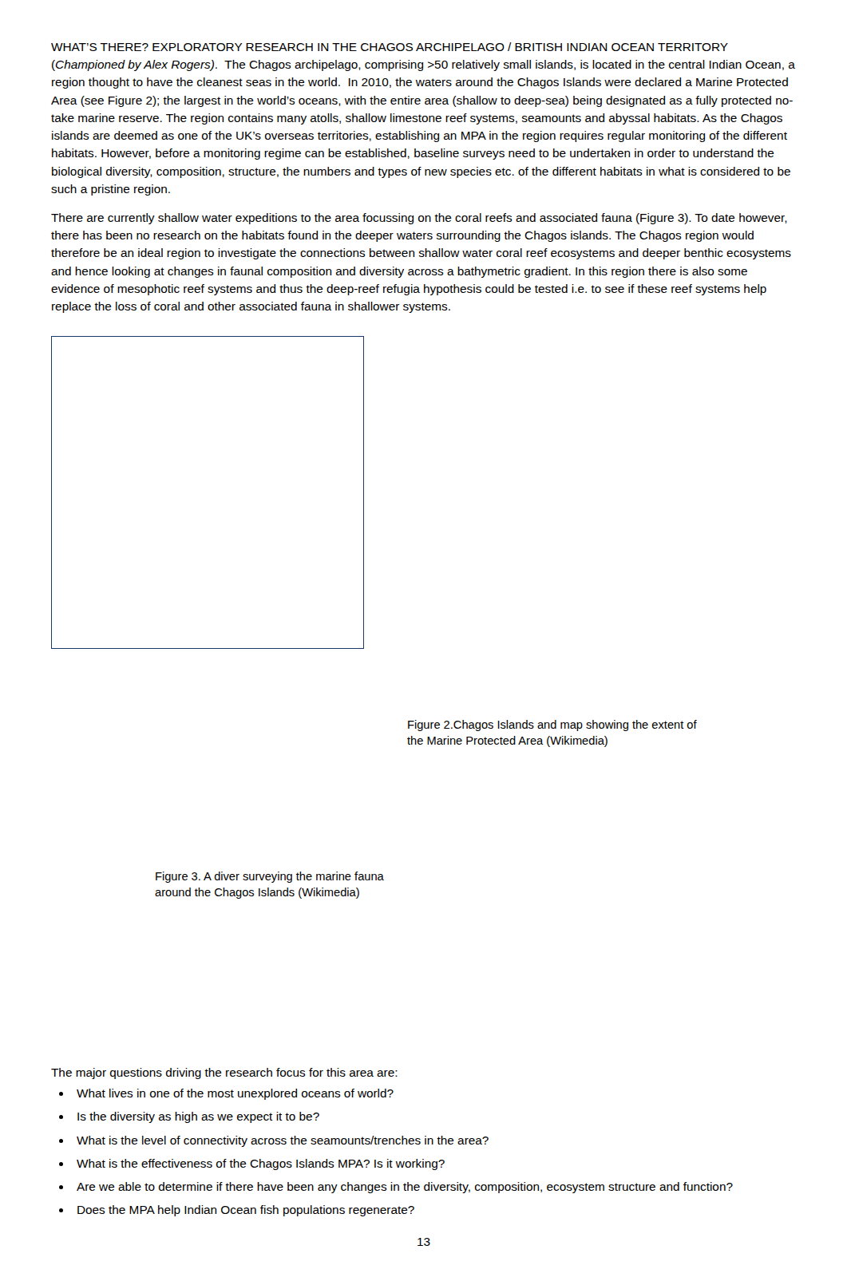WHAT’S THERE? EXPLORATORY RESEARCH IN THE CHAGOS ARCHIPELAGO / BRITISH INDIAN OCEAN TERRITORY (Championed by Alex Rogers). The Chagos archipelago, comprising >50 relatively small islands, is located in the central Indian Ocean, a region thought to have the cleanest seas in the world. In 2010, the waters around the Chagos Islands were declared a Marine Protected Area (see Figure 2); the largest in the world’s oceans, with the entire area (shallow to deep-sea) being designated as a fully protected no-take marine reserve. The region contains many atolls, shallow limestone reef systems, seamounts and abyssal habitats. As the Chagos islands are deemed as one of the UK’s overseas territories, establishing an MPA in the region requires regular monitoring of the different habitats. However, before a monitoring regime can be established, baseline surveys need to be undertaken in order to understand the biological diversity, composition, structure, the numbers and types of new species etc. of the different habitats in what is considered to be such a pristine region.
There are currently shallow water expeditions to the area focussing on the coral reefs and associated fauna (Figure 3). To date however, there has been no research on the habitats found in the deeper waters surrounding the Chagos islands. The Chagos region would therefore be an ideal region to investigate the connections between shallow water coral reef ecosystems and deeper benthic ecosystems and hence looking at changes in faunal composition and diversity across a bathymetric gradient. In this region there is also some evidence of mesophotic reef systems and thus the deep-reef refugia hypothesis could be tested i.e. to see if these reef systems help replace the loss of coral and other associated fauna in shallower systems.
Figure 2.Chagos Islands and map showing the extent of the Marine Protected Area (Wikimedia)
Figure 3. A diver surveying the marine fauna around the Chagos Islands (Wikimedia)
The major questions driving the research focus for this area are:
What lives in one of the most unexplored oceans of world?
Is the diversity as high as we expect it to be?
What is the level of connectivity across the seamounts/trenches in the area?
What is the effectiveness of the Chagos Islands MPA? Is it working?
Are we able to determine if there have been any changes in the diversity, composition, ecosystem structure and function?
Does the MPA help Indian Ocean fish populations regenerate?
13